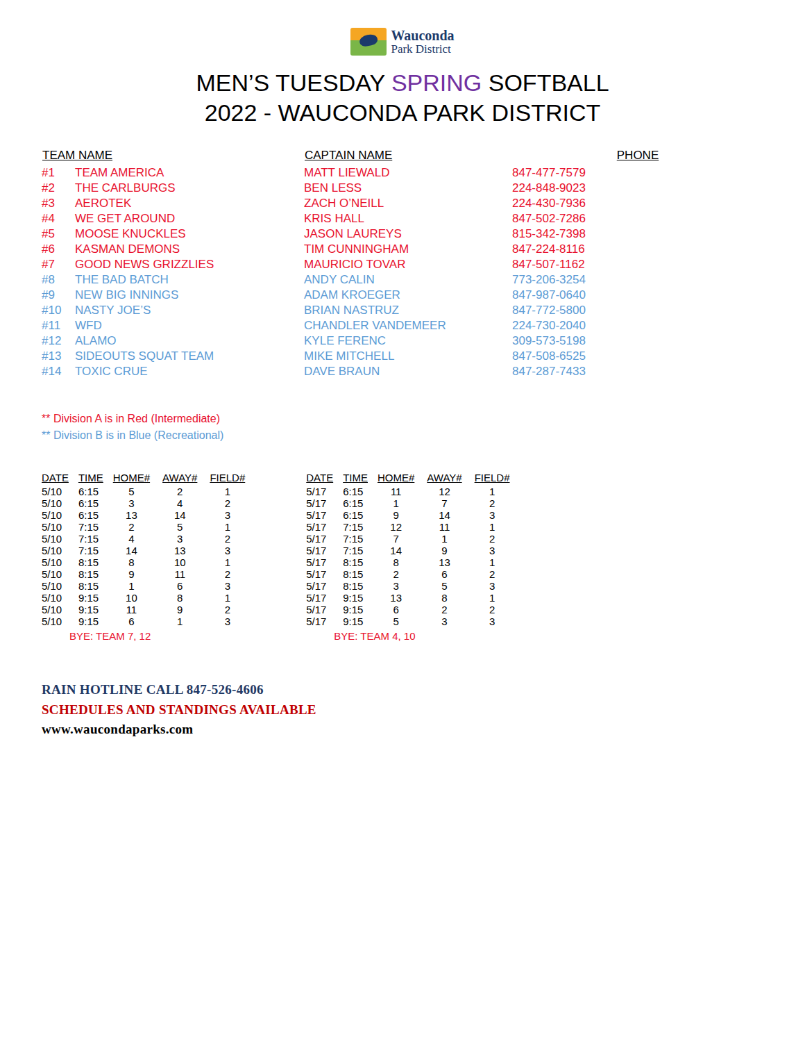Wauconda
Park District
MEN’S TUESDAY SPRING SOFTBALL
2022 - WAUCONDA PARK DISTRICT
| TEAM NAME | CAPTAIN NAME | PHONE |
| --- | --- | --- |
| #1 | TEAM AMERICA | MATT LIEWALD | 847-477-7579 |
| #2 | THE CARLBURGS | BEN LESS | 224-848-9023 |
| #3 | AEROTEK | ZACH O’NEILL | 224-430-7936 |
| #4 | WE GET AROUND | KRIS HALL | 847-502-7286 |
| #5 | MOOSE KNUCKLES | JASON LAUREYS | 815-342-7398 |
| #6 | KASMAN DEMONS | TIM CUNNINGHAM | 847-224-8116 |
| #7 | GOOD NEWS GRIZZLIES | MAURICIO TOVAR | 847-507-1162 |
| #8 | THE BAD BATCH | ANDY CALIN | 773-206-3254 |
| #9 | NEW BIG INNINGS | ADAM KROEGER | 847-987-0640 |
| #10 | NASTY JOE’S | BRIAN NASTRUZ | 847-772-5800 |
| #11 | WFD | CHANDLER VANDEMEER | 224-730-2040 |
| #12 | ALAMO | KYLE FERENC | 309-573-5198 |
| #13 | SIDEOUTS SQUAT TEAM | MIKE MITCHELL | 847-508-6525 |
| #14 | TOXIC CRUE | DAVE BRAUN | 847-287-7433 |
** Division A is in Red (Intermediate)
** Division B is in Blue (Recreational)
| DATE | TIME | HOME# | AWAY# | FIELD# |
| --- | --- | --- | --- | --- |
| 5/10 | 6:15 | 5 | 2 | 1 |
| 5/10 | 6:15 | 3 | 4 | 2 |
| 5/10 | 6:15 | 13 | 14 | 3 |
| 5/10 | 7:15 | 2 | 5 | 1 |
| 5/10 | 7:15 | 4 | 3 | 2 |
| 5/10 | 7:15 | 14 | 13 | 3 |
| 5/10 | 8:15 | 8 | 10 | 1 |
| 5/10 | 8:15 | 9 | 11 | 2 |
| 5/10 | 8:15 | 1 | 6 | 3 |
| 5/10 | 9:15 | 10 | 8 | 1 |
| 5/10 | 9:15 | 11 | 9 | 2 |
| 5/10 | 9:15 | 6 | 1 | 3 |
BYE: TEAM 7, 12
| DATE | TIME | HOME# | AWAY# | FIELD# |
| --- | --- | --- | --- | --- |
| 5/17 | 6:15 | 11 | 12 | 1 |
| 5/17 | 6:15 | 1 | 7 | 2 |
| 5/17 | 6:15 | 9 | 14 | 3 |
| 5/17 | 7:15 | 12 | 11 | 1 |
| 5/17 | 7:15 | 7 | 1 | 2 |
| 5/17 | 7:15 | 14 | 9 | 3 |
| 5/17 | 8:15 | 8 | 13 | 1 |
| 5/17 | 8:15 | 2 | 6 | 2 |
| 5/17 | 8:15 | 3 | 5 | 3 |
| 5/17 | 9:15 | 13 | 8 | 1 |
| 5/17 | 9:15 | 6 | 2 | 2 |
| 5/17 | 9:15 | 5 | 3 | 3 |
BYE: TEAM 4, 10
RAIN HOTLINE CALL 847-526-4606
SCHEDULES AND STANDINGS AVAILABLE
www.waucondaparks.com